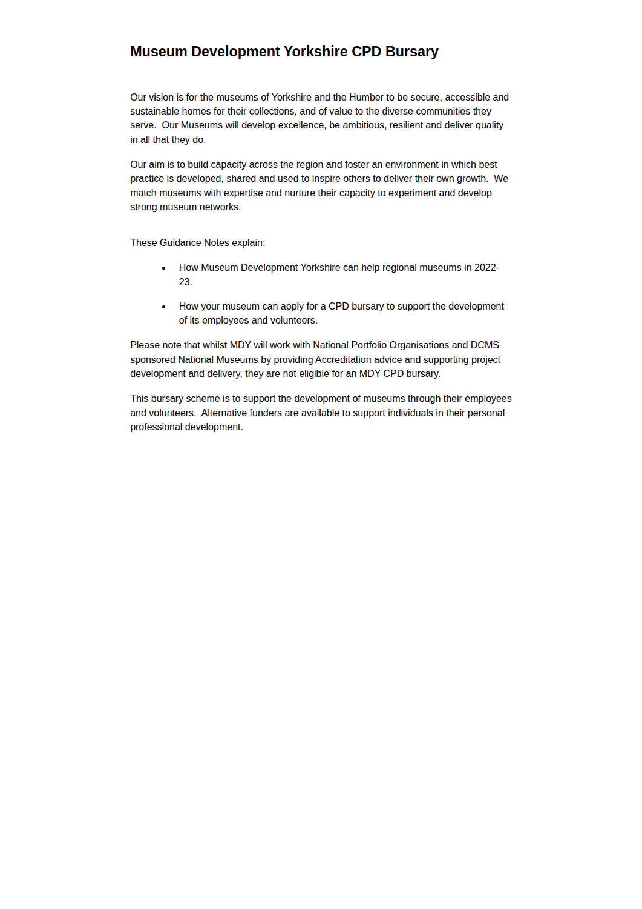Museum Development Yorkshire CPD Bursary
Our vision is for the museums of Yorkshire and the Humber to be secure, accessible and sustainable homes for their collections, and of value to the diverse communities they serve. Our Museums will develop excellence, be ambitious, resilient and deliver quality in all that they do.
Our aim is to build capacity across the region and foster an environment in which best practice is developed, shared and used to inspire others to deliver their own growth. We match museums with expertise and nurture their capacity to experiment and develop strong museum networks.
These Guidance Notes explain:
How Museum Development Yorkshire can help regional museums in 2022-23.
How your museum can apply for a CPD bursary to support the development of its employees and volunteers.
Please note that whilst MDY will work with National Portfolio Organisations and DCMS sponsored National Museums by providing Accreditation advice and supporting project development and delivery, they are not eligible for an MDY CPD bursary.
This bursary scheme is to support the development of museums through their employees and volunteers. Alternative funders are available to support individuals in their personal professional development.